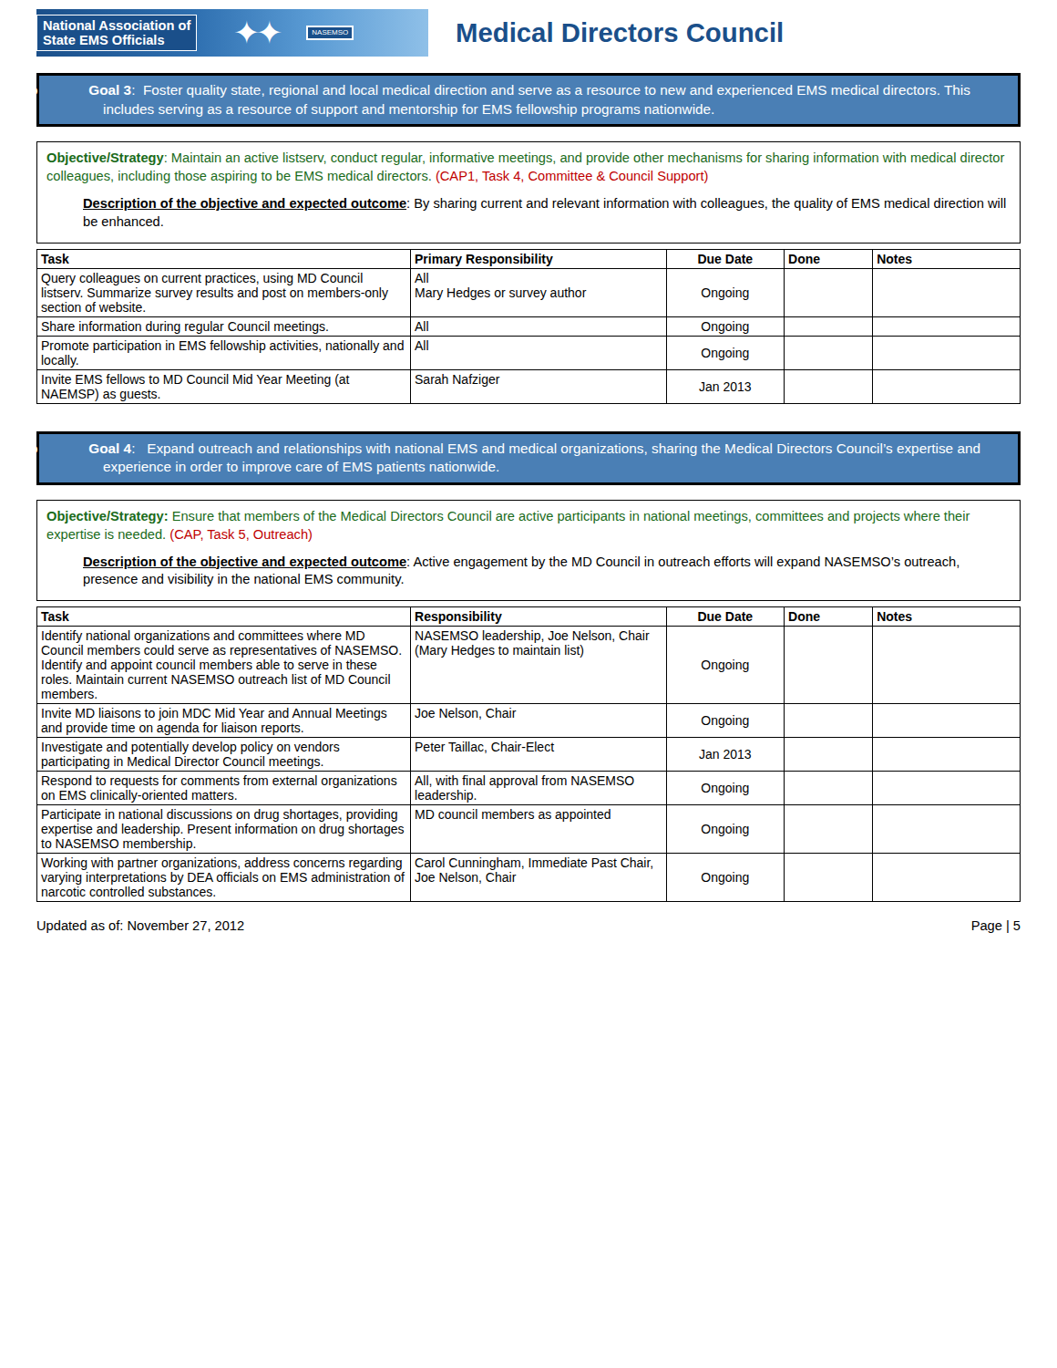National Association of
State EMS Officials ✦✦ NASEMSO
Medical Directors Council
o Goal 3: Foster quality state, regional and local medical direction and serve as a resource to new and experienced EMS medical directors. This includes serving as a resource of support and mentorship for EMS fellowship programs nationwide.
Objective/Strategy: Maintain an active listserv, conduct regular, informative meetings, and provide other mechanisms for sharing information with medical director colleagues, including those aspiring to be EMS medical directors. (CAP1, Task 4, Committee & Council Support)
Description of the objective and expected outcome: By sharing current and relevant information with colleagues, the quality of EMS medical direction will be enhanced.
| Task | Primary Responsibility | Due Date | Done | Notes |
| --- | --- | --- | --- | --- |
| Query colleagues on current practices, using MD Council listserv. Summarize survey results and post on members-only section of website. | All Mary Hedges or survey author | Ongoing | | |
| Share information during regular Council meetings. | All | Ongoing | | |
| Promote participation in EMS fellowship activities, nationally and locally. | All | Ongoing | | |
| Invite EMS fellows to MD Council Mid Year Meeting (at NAEMSP) as guests. | Sarah Nafziger | Jan 2013 | | |
o Goal 4: Expand outreach and relationships with national EMS and medical organizations, sharing the Medical Directors Council’s expertise and experience in order to improve care of EMS patients nationwide.
Objective/Strategy: Ensure that members of the Medical Directors Council are active participants in national meetings, committees and projects where their expertise is needed. (CAP, Task 5, Outreach)
Description of the objective and expected outcome: Active engagement by the MD Council in outreach efforts will expand NASEMSO’s outreach, presence and visibility in the national EMS community.
| Task | Responsibility | Due Date | Done | Notes |
| --- | --- | --- | --- | --- |
| Identify national organizations and committees where MD Council members could serve as representatives of NASEMSO. Identify and appoint council members able to serve in these roles. Maintain current NASEMSO outreach list of MD Council members. | NASEMSO leadership, Joe Nelson, Chair (Mary Hedges to maintain list) | Ongoing | | |
| Invite MD liaisons to join MDC Mid Year and Annual Meetings and provide time on agenda for liaison reports. | Joe Nelson, Chair | Ongoing | | |
| Investigate and potentially develop policy on vendors participating in Medical Director Council meetings. | Peter Taillac, Chair-Elect | Jan 2013 | | |
| Respond to requests for comments from external organizations on EMS clinically-oriented matters. | All, with final approval from NASEMSO leadership. | Ongoing | | |
| Participate in national discussions on drug shortages, providing expertise and leadership. Present information on drug shortages to NASEMSO membership. | MD council members as appointed | Ongoing | | |
| Working with partner organizations, address concerns regarding varying interpretations by DEA officials on EMS administration of narcotic controlled substances. | Carol Cunningham, Immediate Past Chair, Joe Nelson, Chair | Ongoing | | |
Updated as of: November 27, 2012 Page | 5